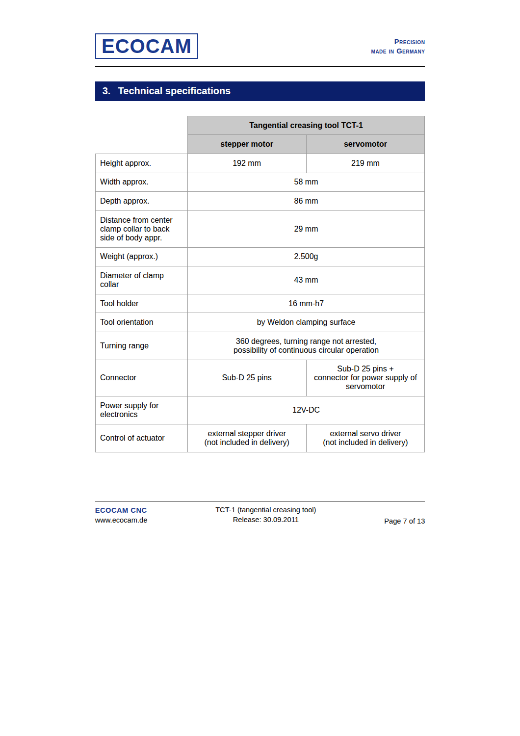ECO CAM
Precision
made in Germany
3. Technical specifications
| | Tangential creasing tool TCT-1 |
| | stepper motor | servomotor |
| Height approx. | 192 mm | 219 mm |
| Width approx. | 58 mm |
| Depth approx. | 86 mm |
| Distance from center clamp collar to back side of body appr. | 29 mm |
| Weight (approx.) | 2.500g |
| Diameter of clamp collar | 43 mm |
| Tool holder | 16 mm-h7 |
| Tool orientation | by Weldon clamping surface |
| Turning range | 360 degrees, turning range not arrested, possibility of continuous circular operation |
| Connector | Sub-D 25 pins | Sub-D 25 pins + connector for power supply of servomotor |
| Power supply for electronics | 12V-DC |
| Control of actuator | external stepper driver (not included in delivery) | external servo driver (not included in delivery) |
ECOCAM CNC
www.ecocam.de
TCT-1 (tangential creasing tool)
Release: 30.09.2011
Page 7 of 13